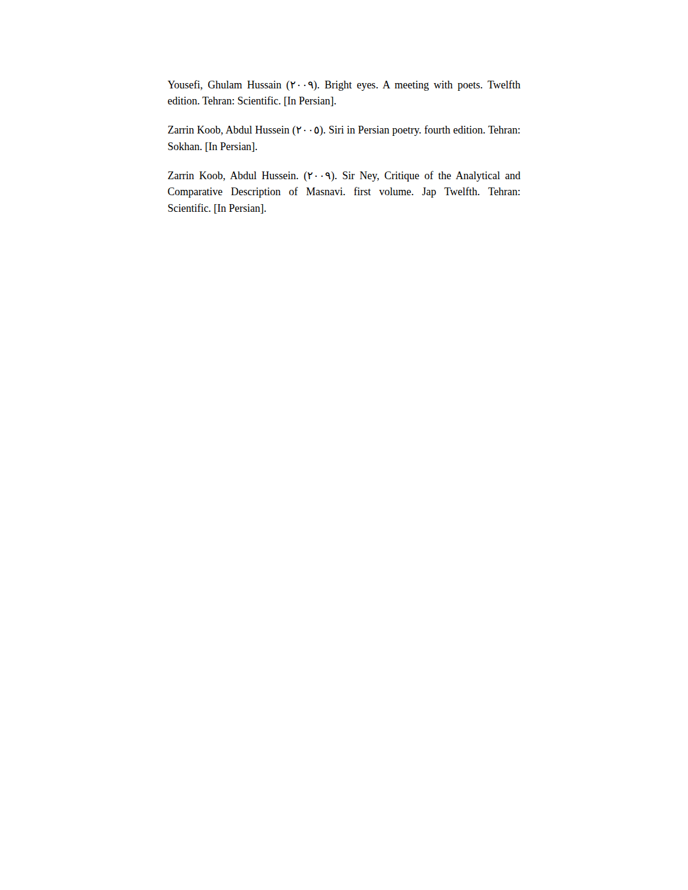Yousefi, Ghulam Hussain (٢٠٠٩). Bright eyes. A meeting with poets. Twelfth edition. Tehran: Scientific. [In Persian].
Zarrin Koob, Abdul Hussein (٢٠٠٥). Siri in Persian poetry. fourth edition. Tehran: Sokhan. [In Persian].
Zarrin Koob, Abdul Hussein. (٢٠٠٩). Sir Ney, Critique of the Analytical and Comparative Description of Masnavi. first volume. Jap Twelfth. Tehran: Scientific. [In Persian].